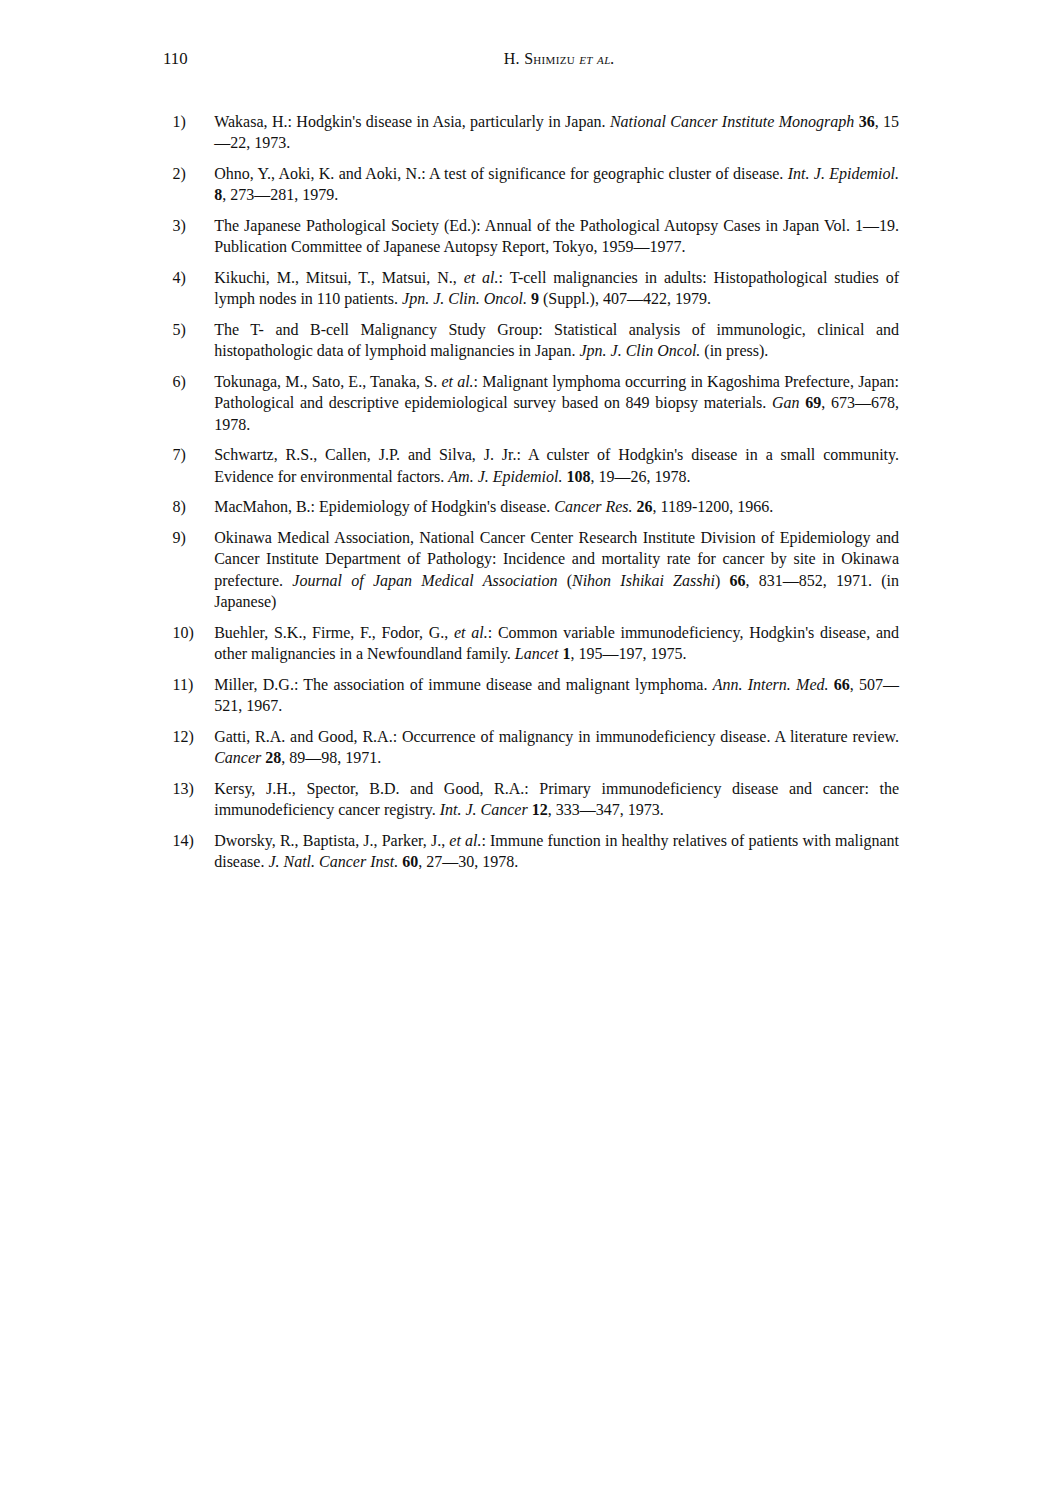110 H. Shimizu et al.
Wakasa, H.: Hodgkin's disease in Asia, particularly in Japan. National Cancer Institute Monograph 36, 15—22, 1973.
Ohno, Y., Aoki, K. and Aoki, N.: A test of significance for geographic cluster of disease. Int. J. Epidemiol. 8, 273—281, 1979.
The Japanese Pathological Society (Ed.): Annual of the Pathological Autopsy Cases in Japan Vol. 1—19. Publication Committee of Japanese Autopsy Report, Tokyo, 1959—1977.
Kikuchi, M., Mitsui, T., Matsui, N., et al.: T-cell malignancies in adults: Histopathological studies of lymph nodes in 110 patients. Jpn. J. Clin. Oncol. 9 (Suppl.), 407—422, 1979.
The T- and B-cell Malignancy Study Group: Statistical analysis of immunologic, clinical and histopathologic data of lymphoid malignancies in Japan. Jpn. J. Clin Oncol. (in press).
Tokunaga, M., Sato, E., Tanaka, S. et al.: Malignant lymphoma occurring in Kagoshima Prefecture, Japan: Pathological and descriptive epidemiological survey based on 849 biopsy materials. Gan 69, 673—678, 1978.
Schwartz, R.S., Callen, J.P. and Silva, J. Jr.: A culster of Hodgkin's disease in a small community. Evidence for environmental factors. Am. J. Epidemiol. 108, 19—26, 1978.
MacMahon, B.: Epidemiology of Hodgkin's disease. Cancer Res. 26, 1189-1200, 1966.
Okinawa Medical Association, National Cancer Center Research Institute Division of Epidemiology and Cancer Institute Department of Pathology: Incidence and mortality rate for cancer by site in Okinawa prefecture. Journal of Japan Medical Association (Nihon Ishikai Zasshi) 66, 831—852, 1971. (in Japanese)
Buehler, S.K., Firme, F., Fodor, G., et al.: Common variable immunodeficiency, Hodgkin's disease, and other malignancies in a Newfoundland family. Lancet 1, 195—197, 1975.
Miller, D.G.: The association of immune disease and malignant lymphoma. Ann. Intern. Med. 66, 507—521, 1967.
Gatti, R.A. and Good, R.A.: Occurrence of malignancy in immunodeficiency disease. A literature review. Cancer 28, 89—98, 1971.
Kersy, J.H., Spector, B.D. and Good, R.A.: Primary immunodeficiency disease and cancer: the immunodeficiency cancer registry. Int. J. Cancer 12, 333—347, 1973.
Dworsky, R., Baptista, J., Parker, J., et al.: Immune function in healthy relatives of patients with malignant disease. J. Natl. Cancer Inst. 60, 27—30, 1978.